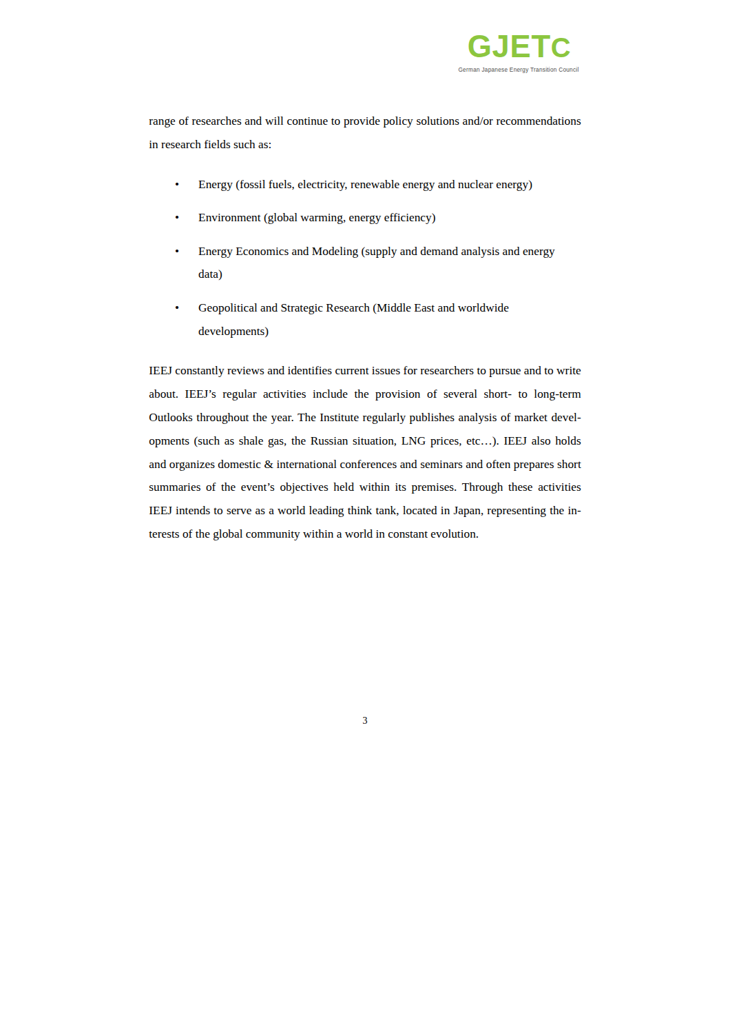GJETC
German Japanese Energy Transition Council
range of researches and will continue to provide policy solutions and/or recommendations in research fields such as:
Energy (fossil fuels, electricity, renewable energy and nuclear energy)
Environment (global warming, energy efficiency)
Energy Economics and Modeling (supply and demand analysis and energy data)
Geopolitical and Strategic Research (Middle East and worldwide developments)
IEEJ constantly reviews and identifies current issues for researchers to pursue and to write about. IEEJ’s regular activities include the provision of several short- to long-term Outlooks throughout the year. The Institute regularly publishes analysis of market developments (such as shale gas, the Russian situation, LNG prices, etc…). IEEJ also holds and organizes domestic & international conferences and seminars and often prepares short summaries of the event’s objectives held within its premises. Through these activities IEEJ intends to serve as a world leading think tank, located in Japan, representing the interests of the global community within a world in constant evolution.
3